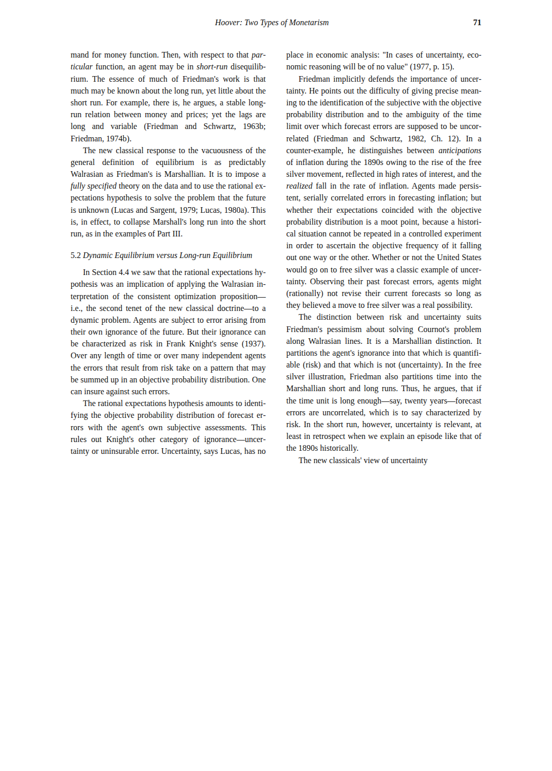Hoover: Two Types of Monetarism 71
mand for money function. Then, with respect to that particular function, an agent may be in short-run disequilibrium. The essence of much of Friedman's work is that much may be known about the long run, yet little about the short run. For example, there is, he argues, a stable long-run relation between money and prices; yet the lags are long and variable (Friedman and Schwartz, 1963b; Friedman, 1974b).
The new classical response to the vacuousness of the general definition of equilibrium is as predictably Walrasian as Friedman's is Marshallian. It is to impose a fully specified theory on the data and to use the rational expectations hypothesis to solve the problem that the future is unknown (Lucas and Sargent, 1979; Lucas, 1980a). This is, in effect, to collapse Marshall's long run into the short run, as in the examples of Part III.
5.2 Dynamic Equilibrium versus Long-run Equilibrium
In Section 4.4 we saw that the rational expectations hypothesis was an implication of applying the Walrasian interpretation of the consistent optimization proposition—i.e., the second tenet of the new classical doctrine—to a dynamic problem. Agents are subject to error arising from their own ignorance of the future. But their ignorance can be characterized as risk in Frank Knight's sense (1937). Over any length of time or over many independent agents the errors that result from risk take on a pattern that may be summed up in an objective probability distribution. One can insure against such errors.
The rational expectations hypothesis amounts to identifying the objective probability distribution of forecast errors with the agent's own subjective assessments. This rules out Knight's other category of ignorance—uncertainty or uninsurable error. Uncertainty, says Lucas, has no place in economic analysis: "In cases of uncertainty, economic reasoning will be of no value" (1977, p. 15).
Friedman implicitly defends the importance of uncertainty. He points out the difficulty of giving precise meaning to the identification of the subjective with the objective probability distribution and to the ambiguity of the time limit over which forecast errors are supposed to be uncorrelated (Friedman and Schwartz, 1982, Ch. 12). In a counter-example, he distinguishes between anticipations of inflation during the 1890s owing to the rise of the free silver movement, reflected in high rates of interest, and the realized fall in the rate of inflation. Agents made persistent, serially correlated errors in forecasting inflation; but whether their expectations coincided with the objective probability distribution is a moot point, because a historical situation cannot be repeated in a controlled experiment in order to ascertain the objective frequency of it falling out one way or the other. Whether or not the United States would go on to free silver was a classic example of uncertainty. Observing their past forecast errors, agents might (rationally) not revise their current forecasts so long as they believed a move to free silver was a real possibility.
The distinction between risk and uncertainty suits Friedman's pessimism about solving Cournot's problem along Walrasian lines. It is a Marshallian distinction. It partitions the agent's ignorance into that which is quantifiable (risk) and that which is not (uncertainty). In the free silver illustration, Friedman also partitions time into the Marshallian short and long runs. Thus, he argues, that if the time unit is long enough—say, twenty years—forecast errors are uncorrelated, which is to say characterized by risk. In the short run, however, uncertainty is relevant, at least in retrospect when we explain an episode like that of the 1890s historically.
The new classicals' view of uncertainty